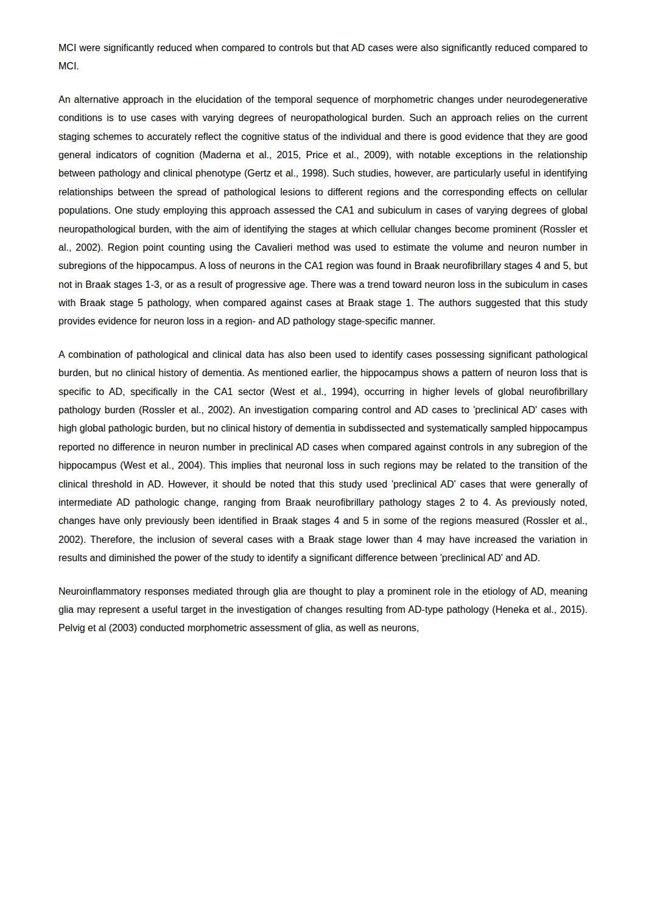MCI were significantly reduced when compared to controls but that AD cases were also significantly reduced compared to MCI.
An alternative approach in the elucidation of the temporal sequence of morphometric changes under neurodegenerative conditions is to use cases with varying degrees of neuropathological burden. Such an approach relies on the current staging schemes to accurately reflect the cognitive status of the individual and there is good evidence that they are good general indicators of cognition (Maderna et al., 2015, Price et al., 2009), with notable exceptions in the relationship between pathology and clinical phenotype (Gertz et al., 1998). Such studies, however, are particularly useful in identifying relationships between the spread of pathological lesions to different regions and the corresponding effects on cellular populations. One study employing this approach assessed the CA1 and subiculum in cases of varying degrees of global neuropathological burden, with the aim of identifying the stages at which cellular changes become prominent (Rossler et al., 2002). Region point counting using the Cavalieri method was used to estimate the volume and neuron number in subregions of the hippocampus. A loss of neurons in the CA1 region was found in Braak neurofibrillary stages 4 and 5, but not in Braak stages 1-3, or as a result of progressive age. There was a trend toward neuron loss in the subiculum in cases with Braak stage 5 pathology, when compared against cases at Braak stage 1. The authors suggested that this study provides evidence for neuron loss in a region- and AD pathology stage-specific manner.
A combination of pathological and clinical data has also been used to identify cases possessing significant pathological burden, but no clinical history of dementia. As mentioned earlier, the hippocampus shows a pattern of neuron loss that is specific to AD, specifically in the CA1 sector (West et al., 1994), occurring in higher levels of global neurofibrillary pathology burden (Rossler et al., 2002). An investigation comparing control and AD cases to 'preclinical AD' cases with high global pathologic burden, but no clinical history of dementia in subdissected and systematically sampled hippocampus reported no difference in neuron number in preclinical AD cases when compared against controls in any subregion of the hippocampus (West et al., 2004). This implies that neuronal loss in such regions may be related to the transition of the clinical threshold in AD. However, it should be noted that this study used 'preclinical AD' cases that were generally of intermediate AD pathologic change, ranging from Braak neurofibrillary pathology stages 2 to 4. As previously noted, changes have only previously been identified in Braak stages 4 and 5 in some of the regions measured (Rossler et al., 2002). Therefore, the inclusion of several cases with a Braak stage lower than 4 may have increased the variation in results and diminished the power of the study to identify a significant difference between 'preclinical AD' and AD.
Neuroinflammatory responses mediated through glia are thought to play a prominent role in the etiology of AD, meaning glia may represent a useful target in the investigation of changes resulting from AD-type pathology (Heneka et al., 2015). Pelvig et al (2003) conducted morphometric assessment of glia, as well as neurons,